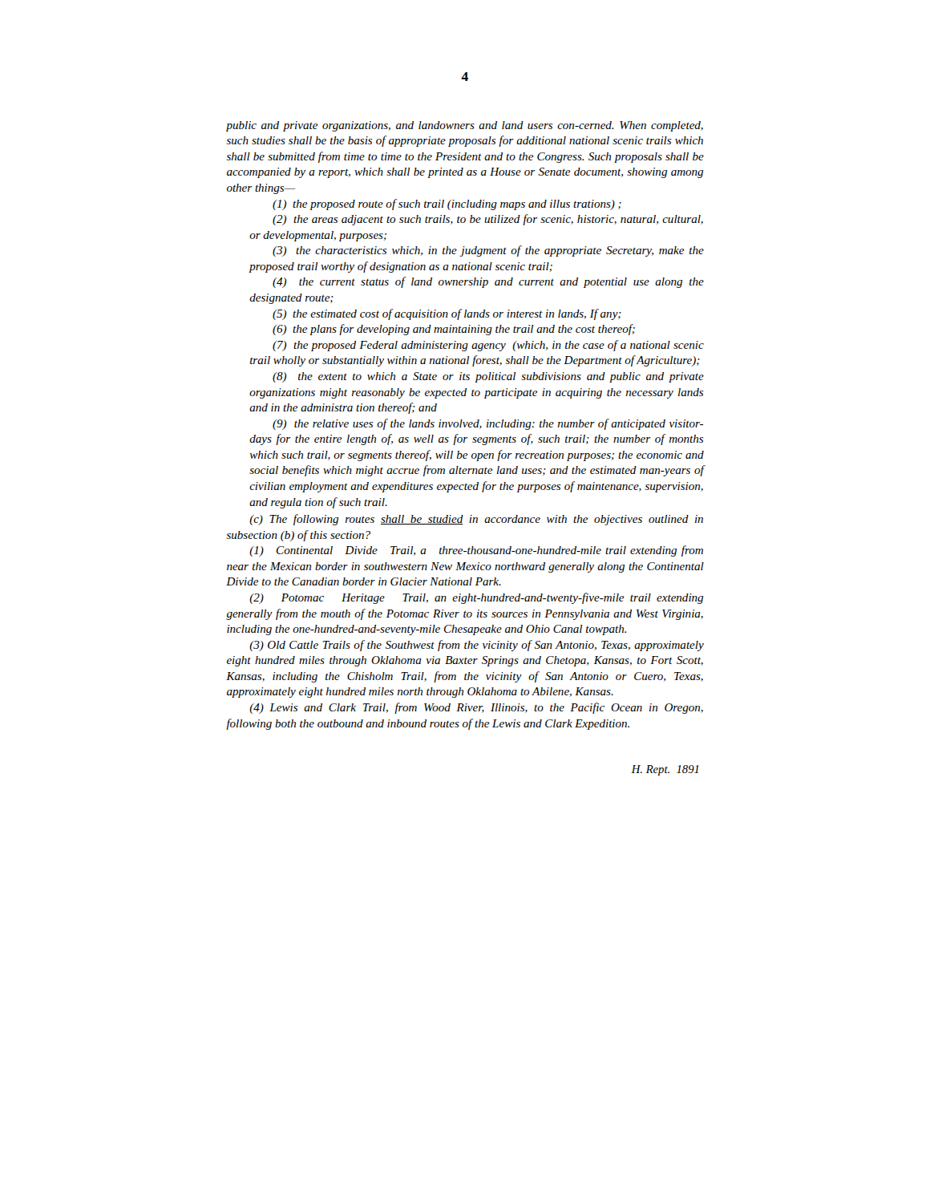4
public and private organizations, and landowners and land users con‑cerned. When completed, such studies shall be the basis of appropriate proposals for additional national scenic trails which shall be submitted from time to time to the President and to the Congress. Such proposals shall be accompanied by a report, which shall be printed as a House or Senate document, showing among other things—
(1) the proposed route of such trail (including maps and illus trations) ;
(2) the areas adjacent to such trails, to be utilized for scenic, historic, natural, cultural, or developmental, purposes;
(3) the characteristics which, in the judgment of the appropriate Secretary, make the proposed trail worthy of designation as a national scenic trail;
(4) the current status of land ownership and current and potential use along the designated route;
(5) the estimated cost of acquisition of lands or interest in lands, If any;
(6) the plans for developing and maintaining the trail and the cost thereof;
(7) the proposed Federal administering agency (which, in the case of a national scenic trail wholly or substantially within a national forest, shall be the Department of Agriculture);
(8) the extent to which a State or its political subdivisions and public and private organizations might reasonably be expected to participate in acquiring the necessary lands and in the administra tion thereof; and
(9) the relative uses of the lands involved, including: the number of anticipated visitor-days for the entire length of, as well as for segments of, such trail; the number of months which such trail, or segments thereof, will be open for recreation purposes; the economic and social benefits which might accrue from alternate land uses; and the estimated man-years of civilian employment and expenditures expected for the purposes of maintenance, supervision, and regula tion of such trail.
(c) The following routes shall be studied in accordance with the objectives outlined in subsection (b) of this section?
(1) Continental Divide Trail, a three-thousand-one-hundred-mile trail extending from near the Mexican border in southwestern New Mexico northward generally along the Continental Divide to the Canadian border in Glacier National Park.
(2) Potomac Heritage Trail, an eight-hundred-and-twenty-five-mile trail extending generally from the mouth of the Potomac River to its sources in Pennsylvania and West Virginia, including the one-hundred-and-seventy-mile Chesapeake and Ohio Canal towpath.
(3) Old Cattle Trails of the Southwest from the vicinity of San Antonio, Texas, approximately eight hundred miles through Oklahoma via Baxter Springs and Chetopa, Kansas, to Fort Scott, Kansas, including the Chisholm Trail, from the vicinity of San Antonio or Cuero, Texas, approximately eight hundred miles north through Oklahoma to Abilene, Kansas.
(4) Lewis and Clark Trail, from Wood River, Illinois, to the Pacific Ocean in Oregon, following both the outbound and inbound routes of the Lewis and Clark Expedition.
H. Rept. 1891